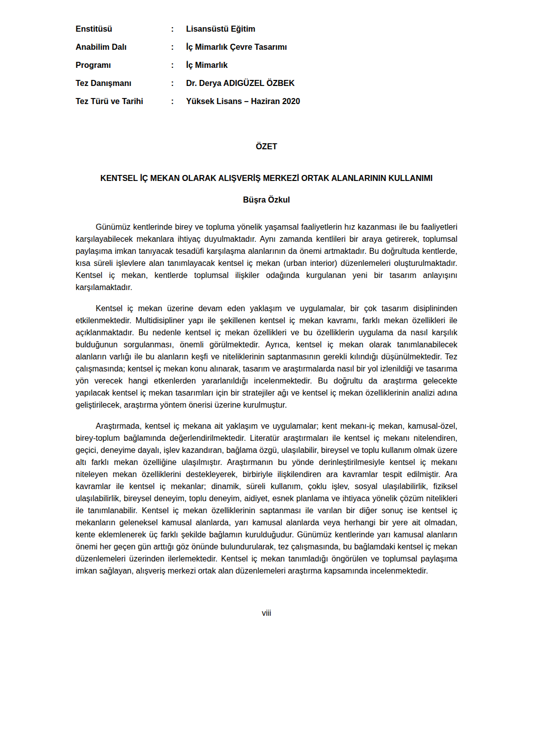| Enstitüsü | : | Lisansüstü Eğitim |
| Anabilim Dalı | : | İç Mimarlık Çevre Tasarımı |
| Programı | : | İç Mimarlık |
| Tez Danışmanı | : | Dr. Derya ADIGÜZEL ÖZBEK |
| Tez Türü ve Tarihi | : | Yüksek Lisans – Haziran 2020 |
ÖZET
KENTSEL İÇ MEKAN OLARAK ALIŞVERİŞ MERKEZİ ORTAK ALANLARININ KULLANIMI
Büşra Özkul
Günümüz kentlerinde birey ve topluma yönelik yaşamsal faaliyetlerin hız kazanması ile bu faaliyetleri karşılayabilecek mekanlara ihtiyaç duyulmaktadır. Aynı zamanda kentlileri bir araya getirerek, toplumsal paylaşıma imkan tanıyacak tesadüfi karşılaşma alanlarının da önemi artmaktadır. Bu doğrultuda kentlerde, kısa süreli işlevlere alan tanımlayacak kentsel iç mekan (urban interior) düzenlemeleri oluşturulmaktadır. Kentsel iç mekan, kentlerde toplumsal ilişkiler odağında kurgulanan yeni bir tasarım anlayışını karşılamaktadır.
Kentsel iç mekan üzerine devam eden yaklaşım ve uygulamalar, bir çok tasarım disiplininden etkilenmektedir. Multidisipliner yapı ile şekillenen kentsel iç mekan kavramı, farklı mekan özellikleri ile açıklanmaktadır. Bu nedenle kentsel iç mekan özellikleri ve bu özelliklerin uygulama da nasıl karşılık bulduğunun sorgulanması, önemli görülmektedir. Ayrıca, kentsel iç mekan olarak tanımlanabilecek alanların varlığı ile bu alanların keşfi ve niteliklerinin saptanmasının gerekli kılındığı düşünülmektedir. Tez çalışmasında; kentsel iç mekan konu alınarak, tasarım ve araştırmalarda nasıl bir yol izlenildiği ve tasarıma yön verecek hangi etkenlerden yararlanıldığı incelenmektedir. Bu doğrultu da araştırma gelecekte yapılacak kentsel iç mekan tasarımları için bir stratejiler ağı ve kentsel iç mekan özelliklerinin analizi adına geliştirilecek, araştırma yöntem önerisi üzerine kurulmuştur.
Araştırmada, kentsel iç mekana ait yaklaşım ve uygulamalar; kent mekanı-iç mekan, kamusal-özel, birey-toplum bağlamında değerlendirilmektedir. Literatür araştırmaları ile kentsel iç mekanı nitelendiren, geçici, deneyime dayalı, işlev kazandıran, bağlama özgü, ulaşılabilir, bireysel ve toplu kullanım olmak üzere altı farklı mekan özelliğine ulaşılmıştır. Araştırmanın bu yönde derinleştirilmesiyle kentsel iç mekanı niteleyen mekan özelliklerini destekleyerek, birbiriyle ilişkilendiren ara kavramlar tespit edilmiştir. Ara kavramlar ile kentsel iç mekanlar; dinamik, süreli kullanım, çoklu işlev, sosyal ulaşılabilirlik, fiziksel ulaşılabilirlik, bireysel deneyim, toplu deneyim, aidiyet, esnek planlama ve ihtiyaca yönelik çözüm nitelikleri ile tanımlanabilir. Kentsel iç mekan özelliklerinin saptanması ile varılan bir diğer sonuç ise kentsel iç mekanların geleneksel kamusal alanlarda, yarı kamusal alanlarda veya herhangi bir yere ait olmadan, kente eklemlenerek üç farklı şekilde bağlamın kurulduğudur. Günümüz kentlerinde yarı kamusal alanların önemi her geçen gün arttığı göz önünde bulundurularak, tez çalışmasında, bu bağlamdaki kentsel iç mekan düzenlemeleri üzerinden ilerlemektedir. Kentsel iç mekan tanımladığı öngörülen ve toplumsal paylaşıma imkan sağlayan, alışveriş merkezi ortak alan düzenlemeleri araştırma kapsamında incelenmektedir.
viii